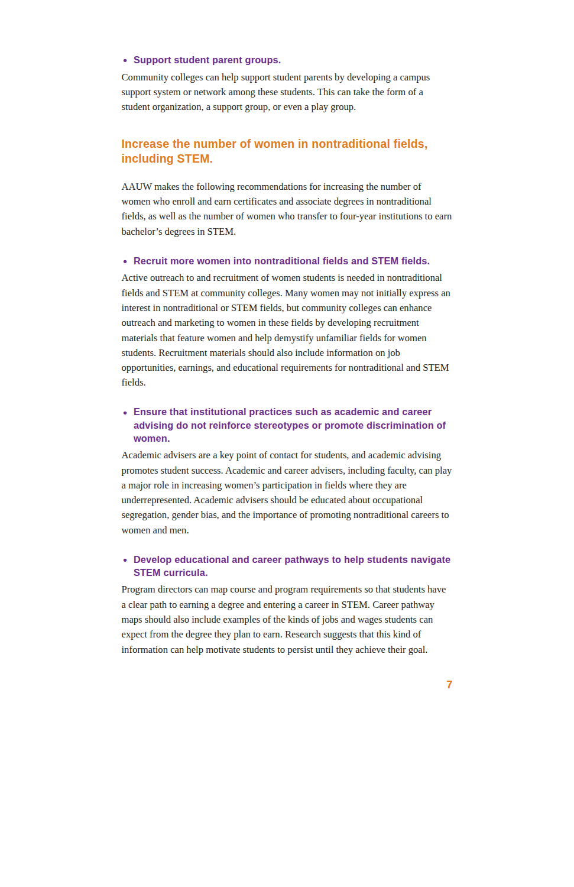Support student parent groups.
Community colleges can help support student parents by developing a campus support system or network among these students. This can take the form of a student organization, a support group, or even a play group.
Increase the number of women in nontraditional fields, including STEM.
AAUW makes the following recommendations for increasing the number of women who enroll and earn certificates and associate degrees in nontraditional fields, as well as the number of women who transfer to four-year institutions to earn bachelor’s degrees in STEM.
Recruit more women into nontraditional fields and STEM fields.
Active outreach to and recruitment of women students is needed in nontraditional fields and STEM at community colleges. Many women may not initially express an interest in nontraditional or STEM fields, but community colleges can enhance outreach and marketing to women in these fields by developing recruitment materials that feature women and help demystify unfamiliar fields for women students. Recruitment materials should also include information on job opportunities, earnings, and educational requirements for nontraditional and STEM fields.
Ensure that institutional practices such as academic and career advising do not reinforce stereotypes or promote discrimination of women.
Academic advisers are a key point of contact for students, and academic advising promotes student success. Academic and career advisers, including faculty, can play a major role in increasing women’s participation in fields where they are underrepresented. Academic advisers should be educated about occupational segregation, gender bias, and the importance of promoting nontraditional careers to women and men.
Develop educational and career pathways to help students navigate STEM curricula.
Program directors can map course and program requirements so that students have a clear path to earning a degree and entering a career in STEM. Career pathway maps should also include examples of the kinds of jobs and wages students can expect from the degree they plan to earn. Research suggests that this kind of information can help motivate students to persist until they achieve their goal.
7